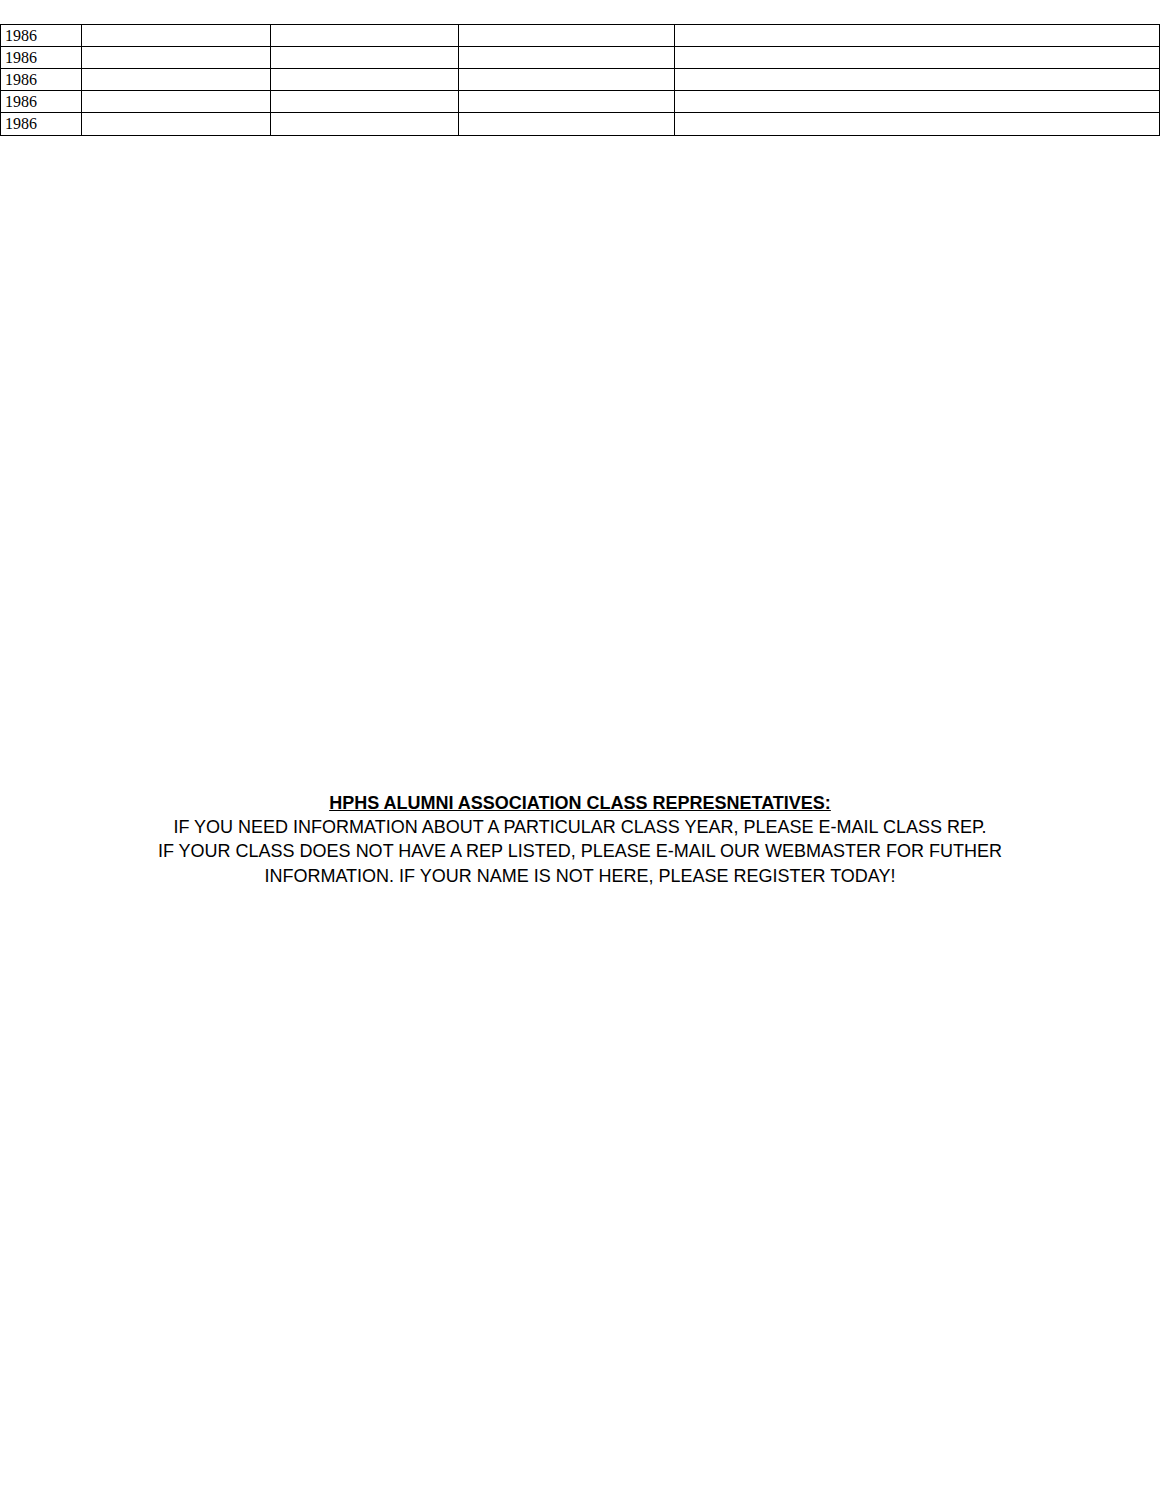| 1986 | | | | |
| 1986 | | | | |
| 1986 | | | | |
| 1986 | | | | |
| 1986 | | | | |
HPHS ALUMNI ASSOCIATION CLASS REPRESNETATIVES:
IF YOU NEED INFORMATION ABOUT A PARTICULAR CLASS YEAR, PLEASE E-MAIL CLASS REP.
IF YOUR CLASS DOES NOT HAVE A REP LISTED, PLEASE E-MAIL OUR WEBMASTER FOR FUTHER
INFORMATION. IF YOUR NAME IS NOT HERE, PLEASE REGISTER TODAY!